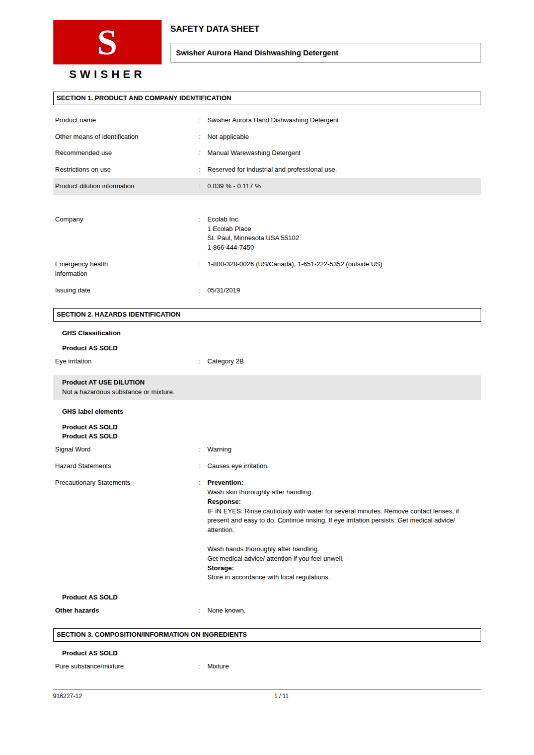S
SWISHER
SAFETY DATA SHEET
Swisher Aurora Hand Dishwashing Detergent
SECTION 1. PRODUCT AND COMPANY IDENTIFICATION
| Product name | : | Swisher Aurora Hand Dishwashing Detergent |
| Other means of identification | : | Not applicable |
| Recommended use | : | Manual Warewashing Detergent |
| Restrictions on use | : | Reserved for industrial and professional use. |
| Product dilution information | : | 0.039 % - 0.117 % |
| Company | : | Ecolab Inc. 1 Ecolab Place St. Paul, Minnesota USA 55102 1-866-444-7450 |
| Emergency health information | : | 1-800-328-0026 (US/Canada), 1-651-222-5352 (outside US) |
| Issuing date | : | 05/31/2019 |
SECTION 2. HAZARDS IDENTIFICATION
GHS Classification
Product AS SOLD
| Eye irritation | : | Category 2B |
Product AT USE DILUTION Not a hazardous substance or mixture.
GHS label elements
Product AS SOLD
Product AS SOLD
| Signal Word | : | Warning |
| Hazard Statements | : | Causes eye irritation. |
| Precautionary Statements | : | Prevention: Wash skin thoroughly after handling. Response: IF IN EYES: Rinse cautiously with water for several minutes. Remove contact lenses, if present and easy to do. Continue rinsing. If eye irritation persists: Get medical advice/ attention. Wash hands thoroughly after handling. Get medical advice/ attention if you feel unwell. Storage: Store in accordance with local regulations. |
Product AS SOLD
| Other hazards | : | None known. |
SECTION 3. COMPOSITION/INFORMATION ON INGREDIENTS
Product AS SOLD
| Pure substance/mixture | : | Mixture |
916227-12
1 / 11